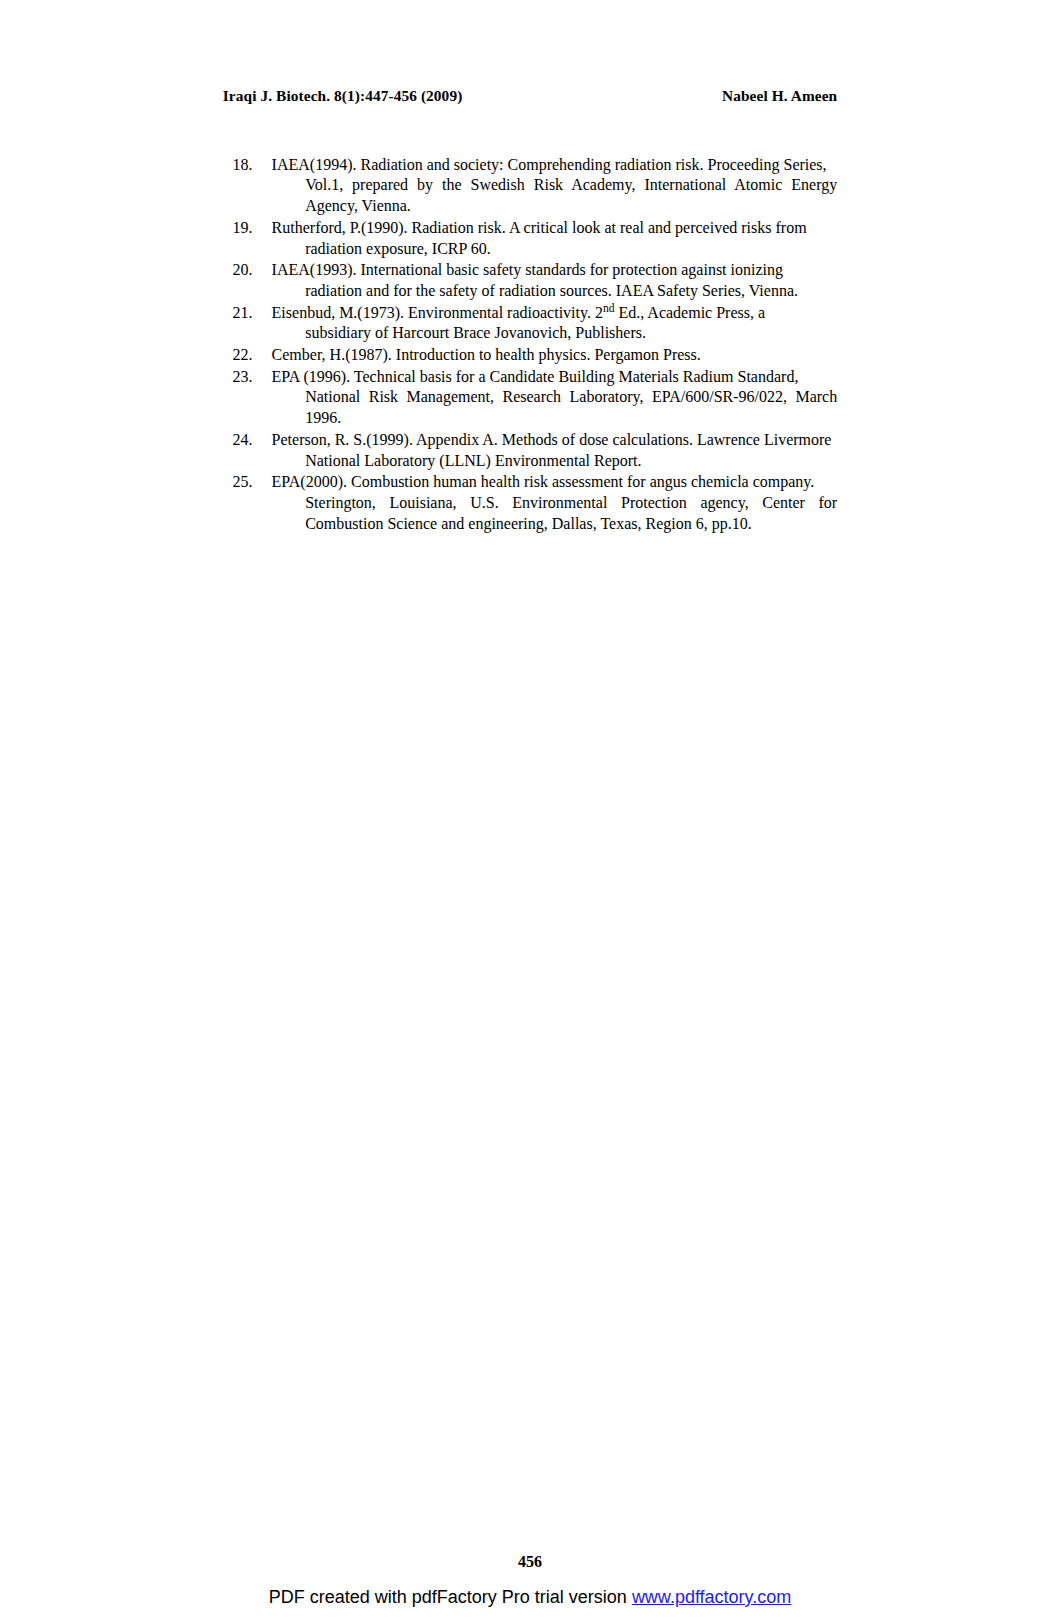Iraqi J. Biotech. 8(1):447-456 (2009) Nabeel H. Ameen
18. IAEA(1994). Radiation and society: Comprehending radiation risk. Proceeding Series, Vol.1, prepared by the Swedish Risk Academy, International Atomic Energy Agency, Vienna.
19. Rutherford, P.(1990). Radiation risk. A critical look at real and perceived risks from radiation exposure, ICRP 60.
20. IAEA(1993). International basic safety standards for protection against ionizing radiation and for the safety of radiation sources. IAEA Safety Series, Vienna.
21. Eisenbud, M.(1973). Environmental radioactivity. 2nd Ed., Academic Press, a subsidiary of Harcourt Brace Jovanovich, Publishers.
22. Cember, H.(1987). Introduction to health physics. Pergamon Press.
23. EPA (1996). Technical basis for a Candidate Building Materials Radium Standard, National Risk Management, Research Laboratory, EPA/600/SR-96/022, March 1996.
24. Peterson, R. S.(1999). Appendix A. Methods of dose calculations. Lawrence Livermore National Laboratory (LLNL) Environmental Report.
25. EPA(2000). Combustion human health risk assessment for angus chemicla company. Sterington, Louisiana, U.S. Environmental Protection agency, Center for Combustion Science and engineering, Dallas, Texas, Region 6, pp.10.
456
PDF created with pdfFactory Pro trial version www.pdffactory.com